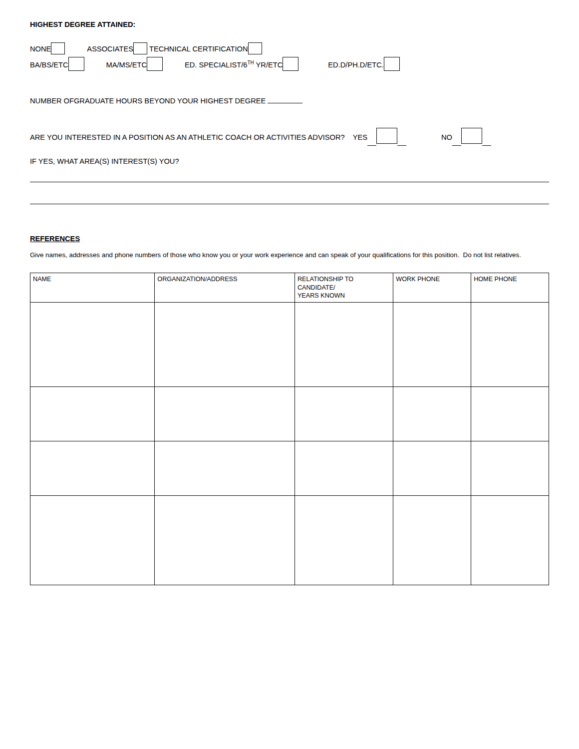HIGHEST DEGREE ATTAINED:
NONE ASSOCIATES TECHNICAL CERTIFICATION
BA/BS/ETC MA/MS/ETC ED. SPECIALIST/6TH YR/ETC ED.D/PH.D/ETC.
NUMBER OFGRADUATE HOURS BEYOND YOUR HIGHEST DEGREE
ARE YOU INTERESTED IN A POSITION AS AN ATHLETIC COACH OR ACTIVITIES ADVISOR? YES NO
IF YES, WHAT AREA(S) INTEREST(S) YOU?
REFERENCES
Give names, addresses and phone numbers of those who know you or your work experience and can speak of your qualifications for this position. Do not list relatives.
| NAME | ORGANIZATION/ADDRESS | RELATIONSHIP TO CANDIDATE/ YEARS KNOWN | WORK PHONE | HOME PHONE |
| --- | --- | --- | --- | --- |